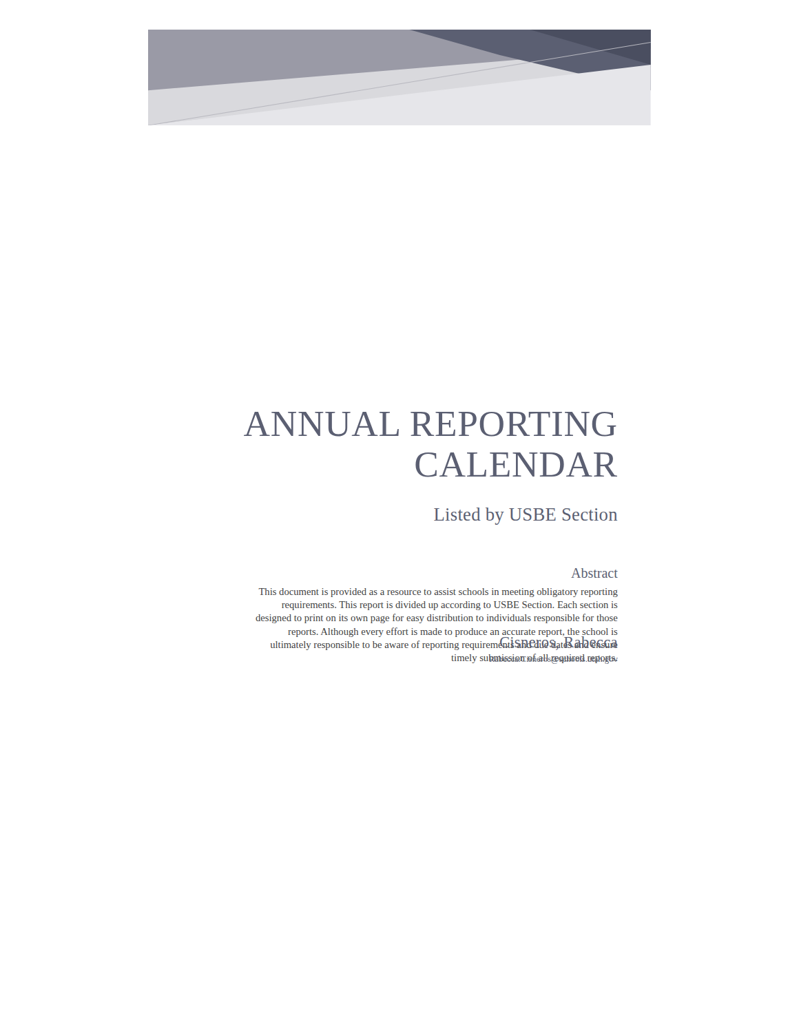ANNUAL REPORTING
CALENDAR
Listed by USBE Section
Abstract
This document is provided as a resource to assist schools in meeting obligatory reporting requirements. This report is divided up according to USBE Section. Each section is designed to print on its own page for easy distribution to individuals responsible for those reports. Although every effort is made to produce an accurate report, the school is ultimately responsible to be aware of reporting requirements and due dates and ensure timely submission of all required reports.
Cisneros, Rabecca
Rabecca.Cisneros@schools.utah.gov